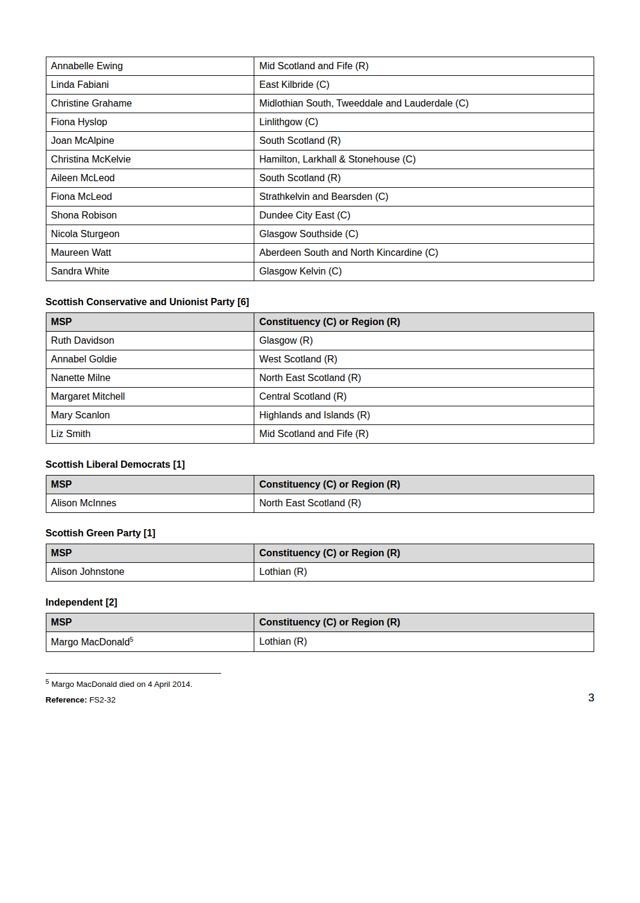| Annabelle Ewing | Mid Scotland and Fife (R) |
| Linda Fabiani | East Kilbride (C) |
| Christine Grahame | Midlothian South, Tweeddale and Lauderdale (C) |
| Fiona Hyslop | Linlithgow (C) |
| Joan McAlpine | South Scotland (R) |
| Christina McKelvie | Hamilton, Larkhall & Stonehouse (C) |
| Aileen McLeod | South Scotland (R) |
| Fiona McLeod | Strathkelvin and Bearsden (C) |
| Shona Robison | Dundee City East (C) |
| Nicola Sturgeon | Glasgow Southside (C) |
| Maureen Watt | Aberdeen South and North Kincardine (C) |
| Sandra White | Glasgow Kelvin (C) |
Scottish Conservative and Unionist Party [6]
| MSP | Constituency (C) or Region (R) |
| --- | --- |
| Ruth Davidson | Glasgow (R) |
| Annabel Goldie | West Scotland (R) |
| Nanette Milne | North East Scotland (R) |
| Margaret Mitchell | Central Scotland (R) |
| Mary Scanlon | Highlands and Islands (R) |
| Liz Smith | Mid Scotland and Fife (R) |
Scottish Liberal Democrats [1]
| MSP | Constituency (C) or Region (R) |
| --- | --- |
| Alison McInnes | North East Scotland (R) |
Scottish Green Party [1]
| MSP | Constituency (C) or Region (R) |
| --- | --- |
| Alison Johnstone | Lothian (R) |
Independent [2]
| MSP | Constituency (C) or Region (R) |
| --- | --- |
| Margo MacDonald 5 | Lothian (R) |
5 Margo MacDonald died on 4 April 2014.
Reference: FS2-32 3